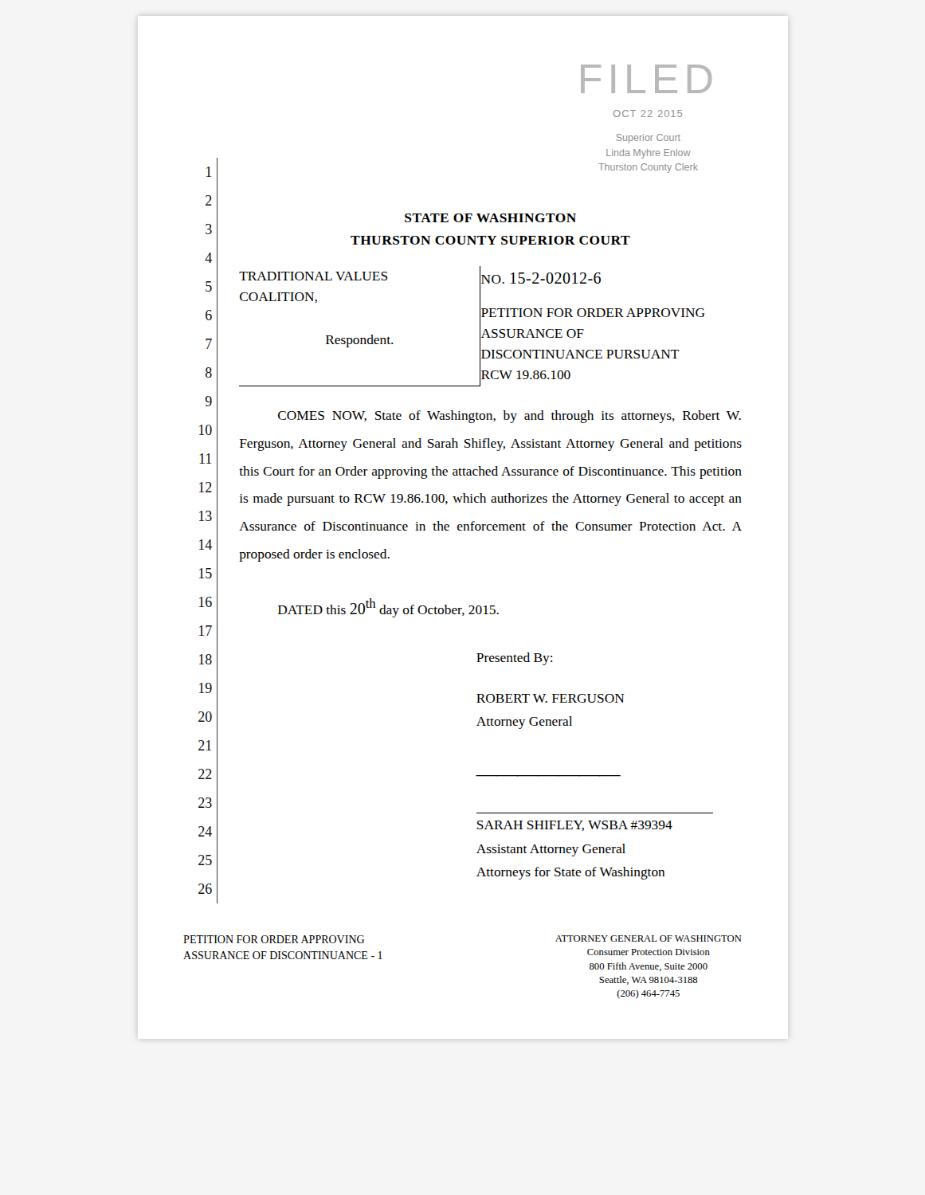FILED
OCT 22 2015
Superior Court
Linda Myhre Enlow
Thurston County Clerk
1
2
3
4
5
6
7
8
9
10
11
12
13
14
15
16
17
18
19
20
21
22
23
24
25
26
STATE OF WASHINGTON
THURSTON COUNTY SUPERIOR COURT
| TRADITIONAL VALUES COALITION, Respondent. | NO. 15-2-02012-6 PETITION FOR ORDER APPROVING ASSURANCE OF DISCONTINUANCE PURSUANT RCW 19.86.100 |
COMES NOW, State of Washington, by and through its attorneys, Robert W. Ferguson, Attorney General and Sarah Shifley, Assistant Attorney General and petitions this Court for an Order approving the attached Assurance of Discontinuance. This petition is made pursuant to RCW 19.86.100, which authorizes the Attorney General to accept an Assurance of Discontinuance in the enforcement of the Consumer Protection Act. A proposed order is enclosed.
DATED this 20th day of October, 2015.
Presented By:
ROBERT W. FERGUSON
Attorney General
———————
SARAH SHIFLEY, WSBA #39394
Assistant Attorney General
Attorneys for State of Washington
PETITION FOR ORDER APPROVING
ASSURANCE OF DISCONTINUANCE - 1
ATTORNEY GENERAL OF WASHINGTON
Consumer Protection Division
800 Fifth Avenue, Suite 2000
Seattle, WA 98104-3188
(206) 464-7745